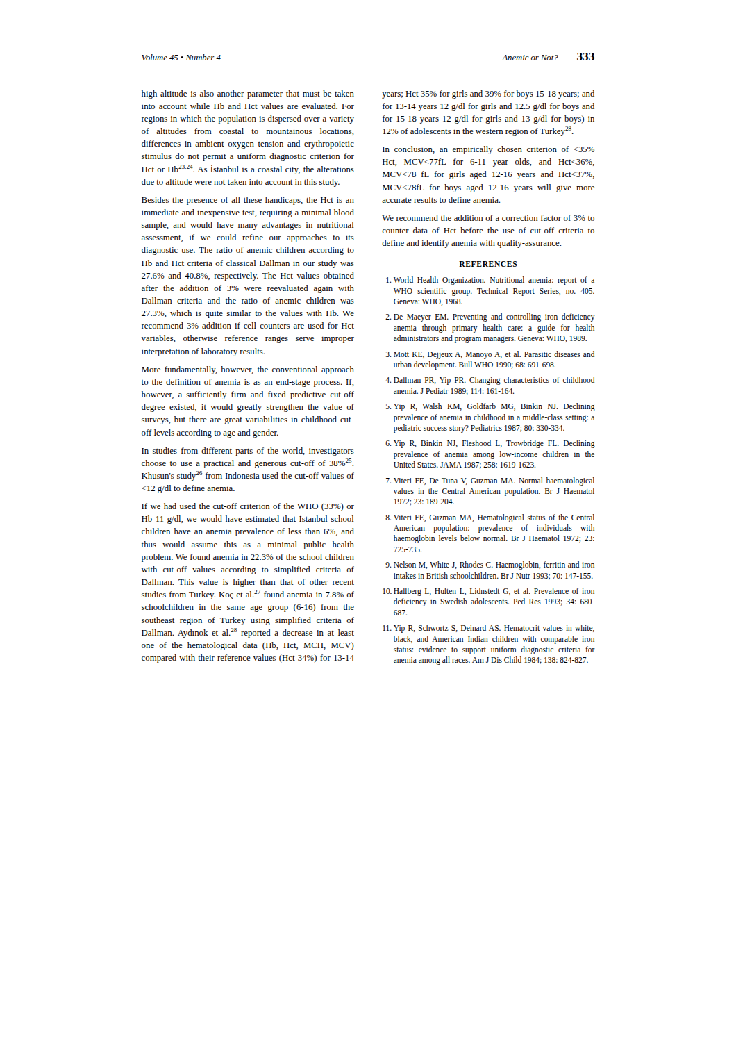Volume 45 • Number 4
Anemic or Not? 333
high altitude is also another parameter that must be taken into account while Hb and Hct values are evaluated. For regions in which the population is dispersed over a variety of altitudes from coastal to mountainous locations, differences in ambient oxygen tension and erythropoietic stimulus do not permit a uniform diagnostic criterion for Hct or Hb23,24. As İstanbul is a coastal city, the alterations due to altitude were not taken into account in this study.
Besides the presence of all these handicaps, the Hct is an immediate and inexpensive test, requiring a minimal blood sample, and would have many advantages in nutritional assessment, if we could refine our approaches to its diagnostic use. The ratio of anemic children according to Hb and Hct criteria of classical Dallman in our study was 27.6% and 40.8%, respectively. The Hct values obtained after the addition of 3% were reevaluated again with Dallman criteria and the ratio of anemic children was 27.3%, which is quite similar to the values with Hb. We recommend 3% addition if cell counters are used for Hct variables, otherwise reference ranges serve improper interpretation of laboratory results.
More fundamentally, however, the conventional approach to the definition of anemia is as an end-stage process. If, however, a sufficiently firm and fixed predictive cut-off degree existed, it would greatly strengthen the value of surveys, but there are great variabilities in childhood cut-off levels according to age and gender.
In studies from different parts of the world, investigators choose to use a practical and generous cut-off of 38%25. Khusun's study26 from Indonesia used the cut-off values of <12 g/dl to define anemia.
If we had used the cut-off criterion of the WHO (33%) or Hb 11 g/dl, we would have estimated that İstanbul school children have an anemia prevalence of less than 6%, and thus would assume this as a minimal public health problem. We found anemia in 22.3% of the school children with cut-off values according to simplified criteria of Dallman. This value is higher than that of other recent studies from Turkey. Koç et al.27 found anemia in 7.8% of schoolchildren in the same age group (6-16) from the southeast region of Turkey using simplified criteria of Dallman. Aydınok et al.28 reported a decrease in at least one of the hematological data (Hb, Hct, MCH, MCV) compared with their reference values (Hct 34%) for 13-14 years; Hct 35% for girls and 39% for boys 15-18 years; and for 13-14 years 12 g/dl for girls and 12.5 g/dl for boys and for 15-18 years 12 g/dl for girls and 13 g/dl for boys) in 12% of adolescents in the western region of Turkey28.
In conclusion, an empirically chosen criterion of <35% Hct, MCV<77fL for 6-11 year olds, and Hct<36%, MCV<78 fL for girls aged 12-16 years and Hct<37%, MCV<78fL for boys aged 12-16 years will give more accurate results to define anemia.
We recommend the addition of a correction factor of 3% to counter data of Hct before the use of cut-off criteria to define and identify anemia with quality-assurance.
References
World Health Organization. Nutritional anemia: report of a WHO scientific group. Technical Report Series, no. 405. Geneva: WHO, 1968.
De Maeyer EM. Preventing and controlling iron deficiency anemia through primary health care: a guide for health administrators and program managers. Geneva: WHO, 1989.
Mott KE, Dejjeux A, Manoyo A, et al. Parasitic diseases and urban development. Bull WHO 1990; 68: 691-698.
Dallman PR, Yip PR. Changing characteristics of childhood anemia. J Pediatr 1989; 114: 161-164.
Yip R, Walsh KM, Goldfarb MG, Binkin NJ. Declining prevalence of anemia in childhood in a middle-class setting: a pediatric success story? Pediatrics 1987; 80: 330-334.
Yip R, Binkin NJ, Fleshood L, Trowbridge FL. Declining prevalence of anemia among low-income children in the United States. JAMA 1987; 258: 1619-1623.
Viteri FE, De Tuna V, Guzman MA. Normal haematological values in the Central American population. Br J Haematol 1972; 23: 189-204.
Viteri FE, Guzman MA, Hematological status of the Central American population: prevalence of individuals with haemoglobin levels below normal. Br J Haematol 1972; 23: 725-735.
Nelson M, White J, Rhodes C. Haemoglobin, ferritin and iron intakes in British schoolchildren. Br J Nutr 1993; 70: 147-155.
Hallberg L, Hulten L, Lidnstedt G, et al. Prevalence of iron deficiency in Swedish adolescents. Ped Res 1993; 34: 680-687.
Yip R, Schwortz S, Deinard AS. Hematocrit values in white, black, and American Indian children with comparable iron status: evidence to support uniform diagnostic criteria for anemia among all races. Am J Dis Child 1984; 138: 824-827.